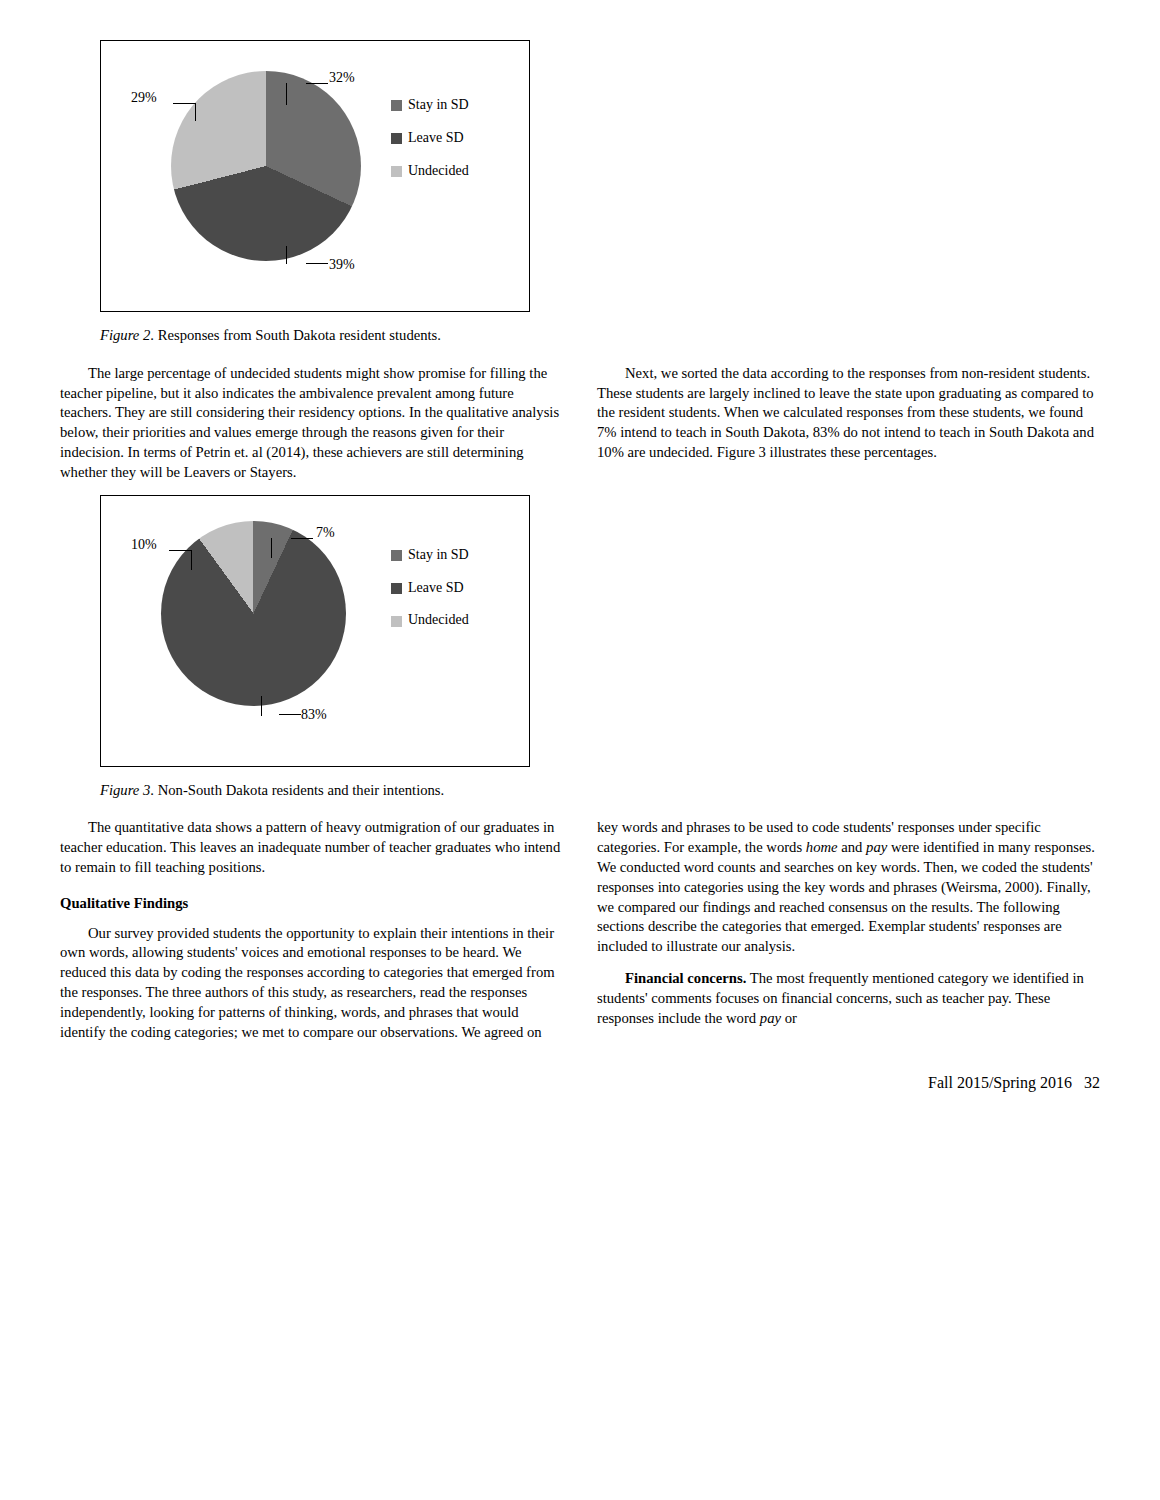32%
29%
39%
Stay in SD
Leave SD
Undecided
Figure 2. Responses from South Dakota resident students.
The large percentage of undecided students might show promise for filling the teacher pipeline, but it also indicates the ambivalence prevalent among future teachers. They are still considering their residency options. In the qualitative analysis below, their priorities and values emerge through the reasons given for their indecision. In terms of Petrin et. al (2014), these achievers are still determining whether they will be Leavers or Stayers.
Next, we sorted the data according to the responses from non-resident students. These students are largely inclined to leave the state upon graduating as compared to the resident students. When we calculated responses from these students, we found 7% intend to teach in South Dakota, 83% do not intend to teach in South Dakota and 10% are undecided. Figure 3 illustrates these percentages.
7%
10%
83%
Stay in SD
Leave SD
Undecided
Figure 3. Non-South Dakota residents and their intentions.
The quantitative data shows a pattern of heavy outmigration of our graduates in teacher education. This leaves an inadequate number of teacher graduates who intend to remain to fill teaching positions.
Qualitative Findings
Our survey provided students the opportunity to explain their intentions in their own words, allowing students' voices and emotional responses to be heard. We reduced this data by coding the responses according to categories that emerged from the responses. The three authors of this study, as researchers, read the responses independently, looking for patterns of thinking, words, and phrases that would identify the coding categories; we met to compare our observations. We agreed on key words and phrases to be used to code students' responses under specific categories. For example, the words home and pay were identified in many responses. We conducted word counts and searches on key words. Then, we coded the students' responses into categories using the key words and phrases (Weirsma, 2000). Finally, we compared our findings and reached consensus on the results. The following sections describe the categories that emerged. Exemplar students' responses are included to illustrate our analysis.
Financial concerns. The most frequently mentioned category we identified in students' comments focuses on financial concerns, such as teacher pay. These responses include the word pay or
Fall 2015/Spring 2016 32